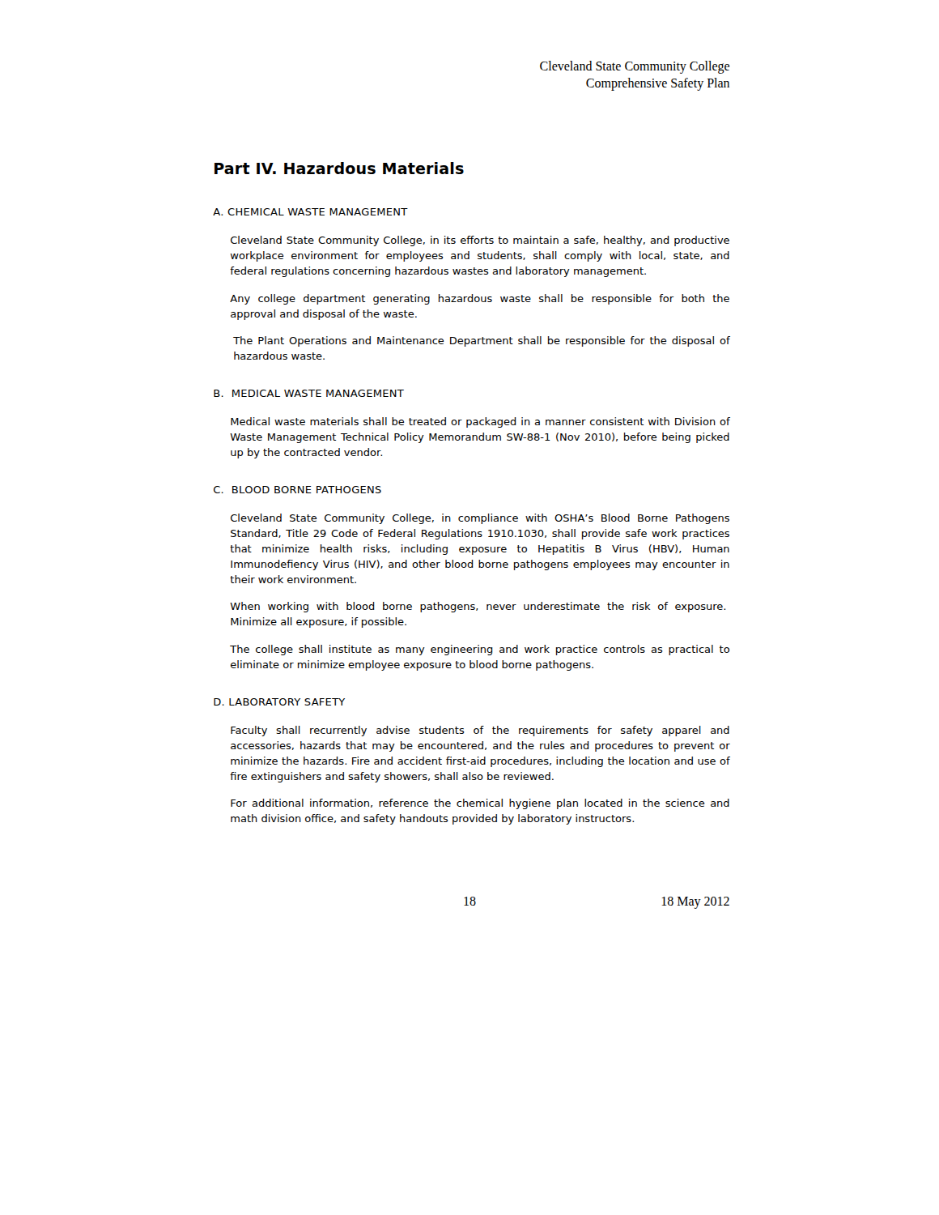Cleveland State Community College
Comprehensive Safety Plan
Part IV. Hazardous Materials
A. CHEMICAL WASTE MANAGEMENT
Cleveland State Community College, in its efforts to maintain a safe, healthy, and productive workplace environment for employees and students, shall comply with local, state, and federal regulations concerning hazardous wastes and laboratory management.
Any college department generating hazardous waste shall be responsible for both the approval and disposal of the waste.
The Plant Operations and Maintenance Department shall be responsible for the disposal of hazardous waste.
B. MEDICAL WASTE MANAGEMENT
Medical waste materials shall be treated or packaged in a manner consistent with Division of Waste Management Technical Policy Memorandum SW-88-1 (Nov 2010), before being picked up by the contracted vendor.
C. BLOOD BORNE PATHOGENS
Cleveland State Community College, in compliance with OSHA’s Blood Borne Pathogens Standard, Title 29 Code of Federal Regulations 1910.1030, shall provide safe work practices that minimize health risks, including exposure to Hepatitis B Virus (HBV), Human Immunodefiency Virus (HIV), and other blood borne pathogens employees may encounter in their work environment.
When working with blood borne pathogens, never underestimate the risk of exposure. Minimize all exposure, if possible.
The college shall institute as many engineering and work practice controls as practical to eliminate or minimize employee exposure to blood borne pathogens.
D. LABORATORY SAFETY
Faculty shall recurrently advise students of the requirements for safety apparel and accessories, hazards that may be encountered, and the rules and procedures to prevent or minimize the hazards. Fire and accident first-aid procedures, including the location and use of fire extinguishers and safety showers, shall also be reviewed.
For additional information, reference the chemical hygiene plan located in the science and math division office, and safety handouts provided by laboratory instructors.
18 18 May 2012